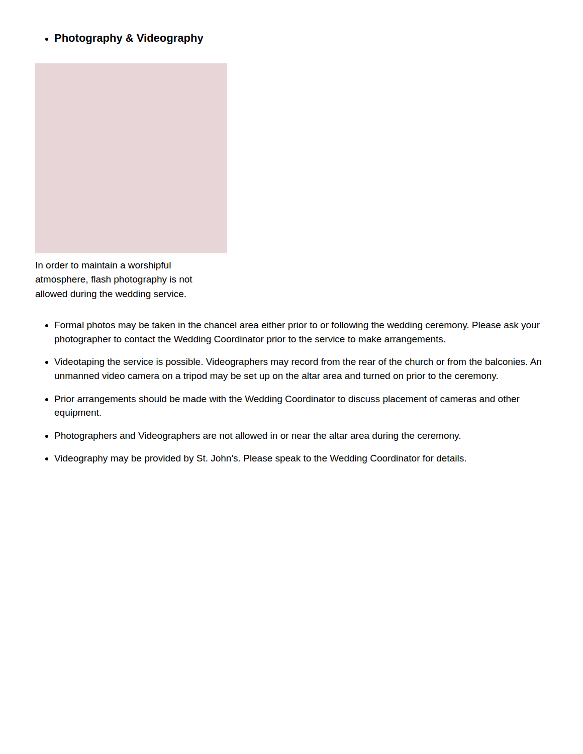Photography & Videography
In order to maintain a worshipful atmosphere, flash photography is not allowed during the wedding service.
Formal photos may be taken in the chancel area either prior to or following the wedding ceremony. Please ask your photographer to contact the Wedding Coordinator prior to the service to make arrangements.
Videotaping the service is possible. Videographers may record from the rear of the church or from the balconies. An unmanned video camera on a tripod may be set up on the altar area and turned on prior to the ceremony.
Prior arrangements should be made with the Wedding Coordinator to discuss placement of cameras and other equipment.
Photographers and Videographers are not allowed in or near the altar area during the ceremony.
Videography may be provided by St. John's. Please speak to the Wedding Coordinator for details.